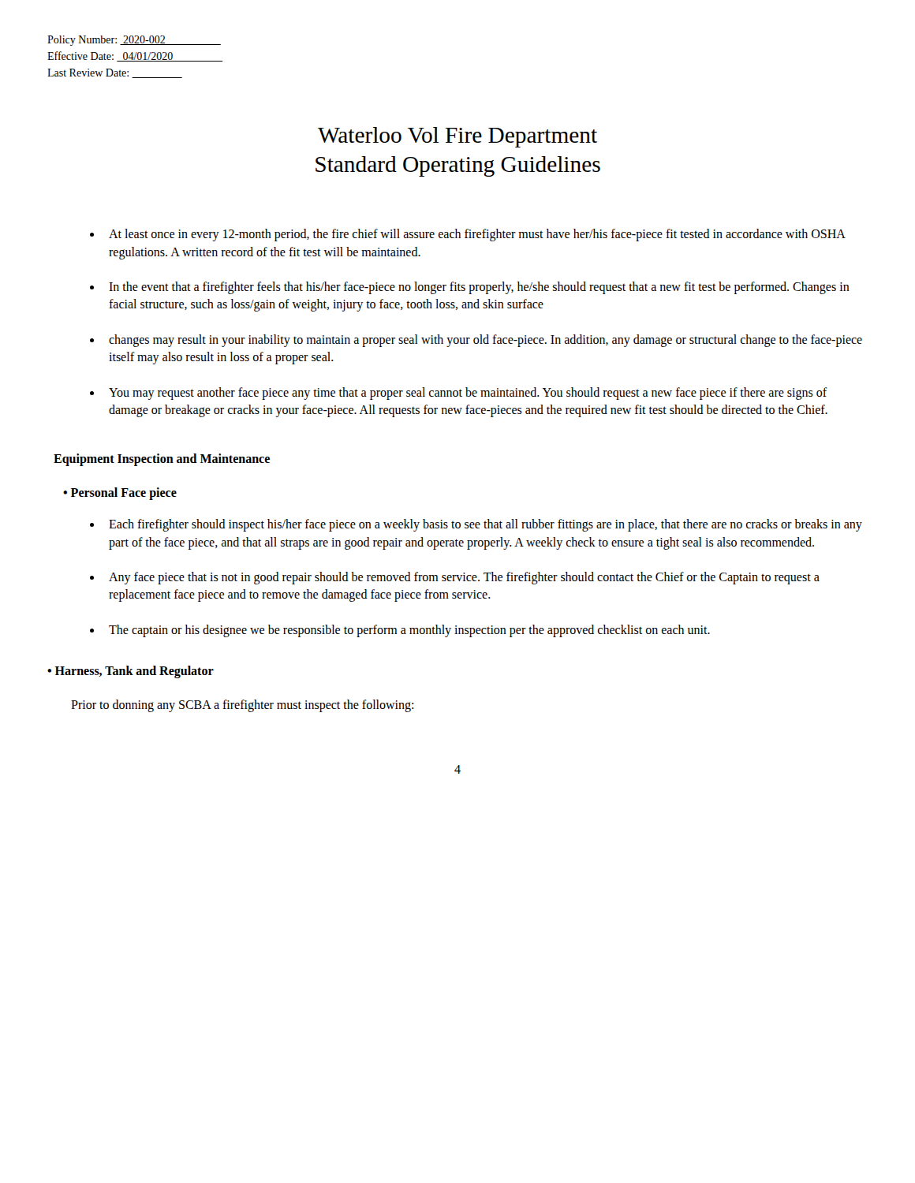Policy Number: 2020-002
Effective Date: 04/01/2020
Last Review Date:
Waterloo Vol Fire Department
Standard Operating Guidelines
At least once in every 12-month period, the fire chief will assure each firefighter must have her/his face-piece fit tested in accordance with OSHA regulations. A written record of the fit test will be maintained.
In the event that a firefighter feels that his/her face-piece no longer fits properly, he/she should request that a new fit test be performed. Changes in facial structure, such as loss/gain of weight, injury to face, tooth loss, and skin surface
changes may result in your inability to maintain a proper seal with your old face-piece. In addition, any damage or structural change to the face-piece itself may also result in loss of a proper seal.
You may request another face piece any time that a proper seal cannot be maintained. You should request a new face piece if there are signs of damage or breakage or cracks in your face-piece. All requests for new face-pieces and the required new fit test should be directed to the Chief.
Equipment Inspection and Maintenance
• Personal Face piece
Each firefighter should inspect his/her face piece on a weekly basis to see that all rubber fittings are in place, that there are no cracks or breaks in any part of the face piece, and that all straps are in good repair and operate properly. A weekly check to ensure a tight seal is also recommended.
Any face piece that is not in good repair should be removed from service. The firefighter should contact the Chief or the Captain to request a replacement face piece and to remove the damaged face piece from service.
The captain or his designee we be responsible to perform a monthly inspection per the approved checklist on each unit.
• Harness, Tank and Regulator
Prior to donning any SCBA a firefighter must inspect the following:
4